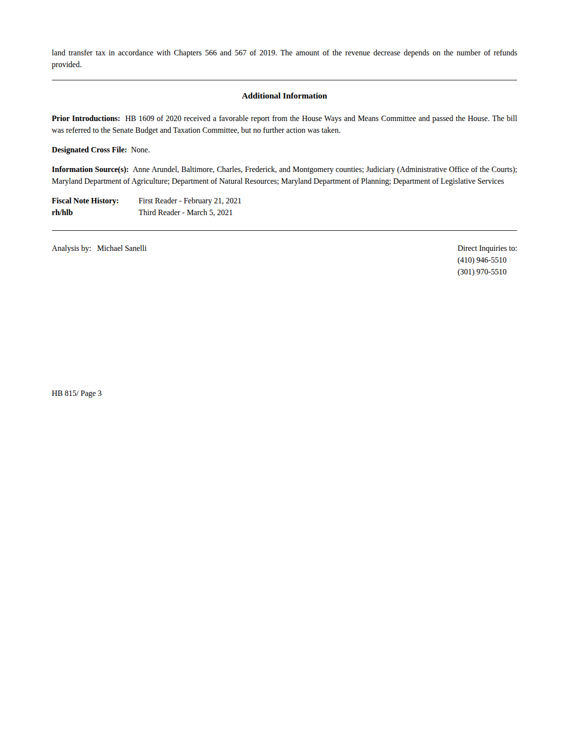land transfer tax in accordance with Chapters 566 and 567 of 2019. The amount of the revenue decrease depends on the number of refunds provided.
Additional Information
Prior Introductions: HB 1609 of 2020 received a favorable report from the House Ways and Means Committee and passed the House. The bill was referred to the Senate Budget and Taxation Committee, but no further action was taken.
Designated Cross File: None.
Information Source(s): Anne Arundel, Baltimore, Charles, Frederick, and Montgomery counties; Judiciary (Administrative Office of the Courts); Maryland Department of Agriculture; Department of Natural Resources; Maryland Department of Planning; Department of Legislative Services
Fiscal Note History:
rh/hlb
First Reader - February 21, 2021
Third Reader - March 5, 2021
Analysis by: Michael Sanelli
Direct Inquiries to:
(410) 946-5510
(301) 970-5510
HB 815/ Page 3